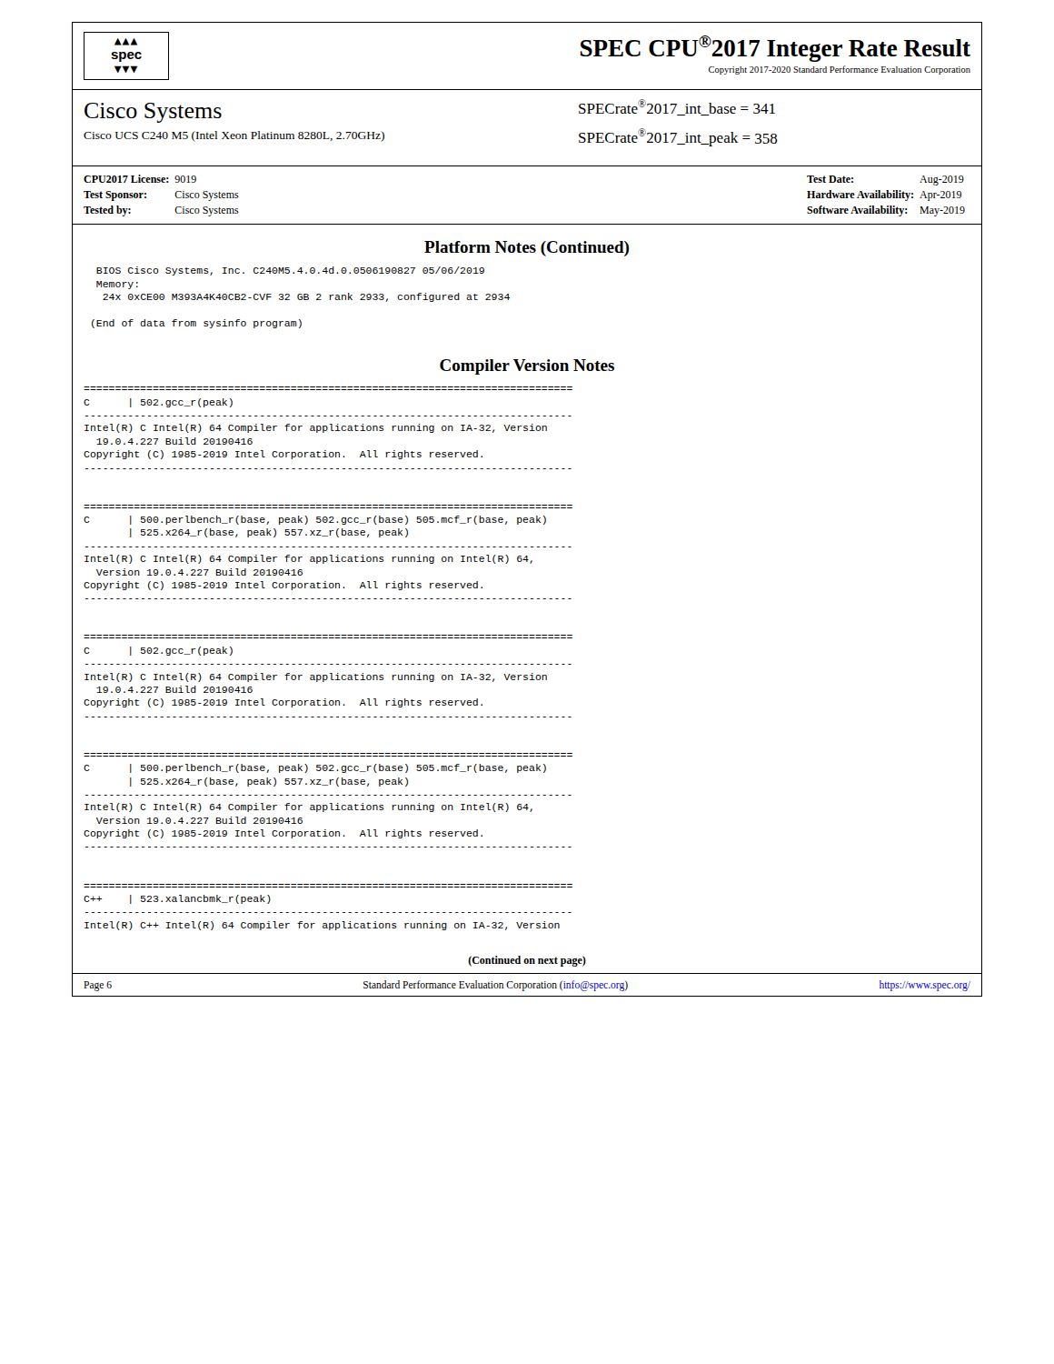▲▲▲
spec
▼▼▼
SPEC CPU®2017 Integer Rate Result
Copyright 2017-2020 Standard Performance Evaluation Corporation
Cisco Systems
Cisco UCS C240 M5 (Intel Xeon Platinum 8280L, 2.70GHz)
SPECrate®2017_int_base = 341
SPECrate®2017_int_peak = 358
| CPU2017 License: | 9019 |
| Test Sponsor: | Cisco Systems |
| Tested by: | Cisco Systems |
| Test Date: | Aug-2019 |
| Hardware Availability: | Apr-2019 |
| Software Availability: | May-2019 |
Platform Notes (Continued)
  BIOS Cisco Systems, Inc. C240M5.4.0.4d.0.0506190827 05/06/2019
  Memory:
   24x 0xCE00 M393A4K40CB2-CVF 32 GB 2 rank 2933, configured at 2934

 (End of data from sysinfo program)
Compiler Version Notes
==============================================================================
C      | 502.gcc_r(peak)
------------------------------------------------------------------------------
Intel(R) C Intel(R) 64 Compiler for applications running on IA-32, Version
  19.0.4.227 Build 20190416
Copyright (C) 1985-2019 Intel Corporation.  All rights reserved.
------------------------------------------------------------------------------


==============================================================================
C      | 500.perlbench_r(base, peak) 502.gcc_r(base) 505.mcf_r(base, peak)
       | 525.x264_r(base, peak) 557.xz_r(base, peak)
------------------------------------------------------------------------------
Intel(R) C Intel(R) 64 Compiler for applications running on Intel(R) 64,
  Version 19.0.4.227 Build 20190416
Copyright (C) 1985-2019 Intel Corporation.  All rights reserved.
------------------------------------------------------------------------------


==============================================================================
C      | 502.gcc_r(peak)
------------------------------------------------------------------------------
Intel(R) C Intel(R) 64 Compiler for applications running on IA-32, Version
  19.0.4.227 Build 20190416
Copyright (C) 1985-2019 Intel Corporation.  All rights reserved.
------------------------------------------------------------------------------


==============================================================================
C      | 500.perlbench_r(base, peak) 502.gcc_r(base) 505.mcf_r(base, peak)
       | 525.x264_r(base, peak) 557.xz_r(base, peak)
------------------------------------------------------------------------------
Intel(R) C Intel(R) 64 Compiler for applications running on Intel(R) 64,
  Version 19.0.4.227 Build 20190416
Copyright (C) 1985-2019 Intel Corporation.  All rights reserved.
------------------------------------------------------------------------------


==============================================================================
C++    | 523.xalancbmk_r(peak)
------------------------------------------------------------------------------
Intel(R) C++ Intel(R) 64 Compiler for applications running on IA-32, Version
(Continued on next page)
Page 6
Standard Performance Evaluation Corporation (info@spec.org)
https://www.spec.org/